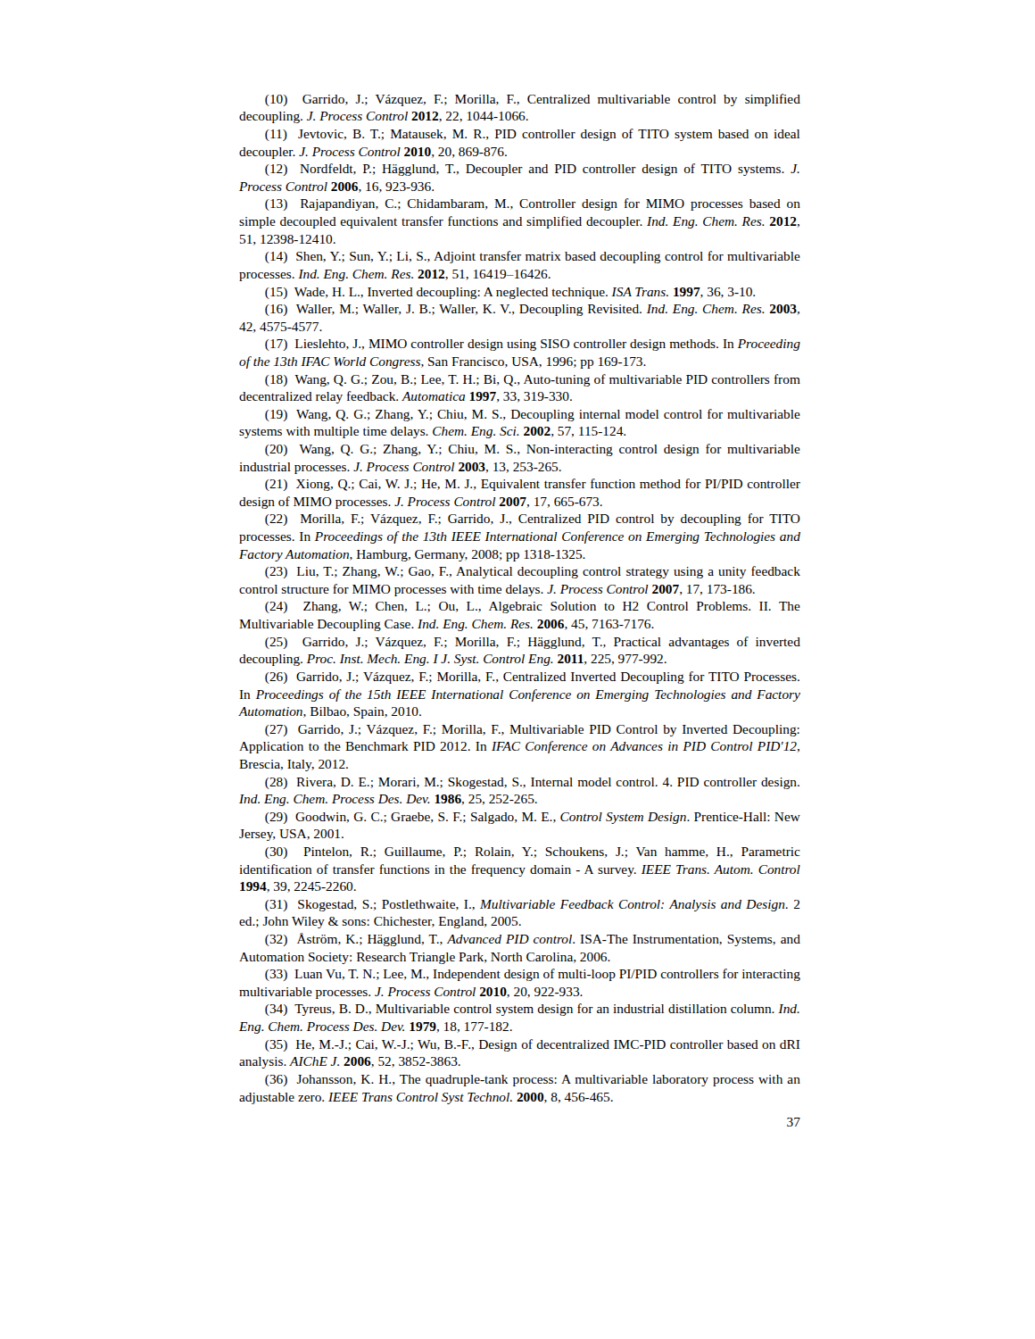(10) Garrido, J.; Vázquez, F.; Morilla, F., Centralized multivariable control by simplified decoupling. J. Process Control 2012, 22, 1044-1066.
(11) Jevtovic, B. T.; Matausek, M. R., PID controller design of TITO system based on ideal decoupler. J. Process Control 2010, 20, 869-876.
(12) Nordfeldt, P.; Hägglund, T., Decoupler and PID controller design of TITO systems. J. Process Control 2006, 16, 923-936.
(13) Rajapandiyan, C.; Chidambaram, M., Controller design for MIMO processes based on simple decoupled equivalent transfer functions and simplified decoupler. Ind. Eng. Chem. Res. 2012, 51, 12398-12410.
(14) Shen, Y.; Sun, Y.; Li, S., Adjoint transfer matrix based decoupling control for multivariable processes. Ind. Eng. Chem. Res. 2012, 51, 16419–16426.
(15) Wade, H. L., Inverted decoupling: A neglected technique. ISA Trans. 1997, 36, 3-10.
(16) Waller, M.; Waller, J. B.; Waller, K. V., Decoupling Revisited. Ind. Eng. Chem. Res. 2003, 42, 4575-4577.
(17) Lieslehto, J., MIMO controller design using SISO controller design methods. In Proceeding of the 13th IFAC World Congress, San Francisco, USA, 1996; pp 169-173.
(18) Wang, Q. G.; Zou, B.; Lee, T. H.; Bi, Q., Auto-tuning of multivariable PID controllers from decentralized relay feedback. Automatica 1997, 33, 319-330.
(19) Wang, Q. G.; Zhang, Y.; Chiu, M. S., Decoupling internal model control for multivariable systems with multiple time delays. Chem. Eng. Sci. 2002, 57, 115-124.
(20) Wang, Q. G.; Zhang, Y.; Chiu, M. S., Non-interacting control design for multivariable industrial processes. J. Process Control 2003, 13, 253-265.
(21) Xiong, Q.; Cai, W. J.; He, M. J., Equivalent transfer function method for PI/PID controller design of MIMO processes. J. Process Control 2007, 17, 665-673.
(22) Morilla, F.; Vázquez, F.; Garrido, J., Centralized PID control by decoupling for TITO processes. In Proceedings of the 13th IEEE International Conference on Emerging Technologies and Factory Automation, Hamburg, Germany, 2008; pp 1318-1325.
(23) Liu, T.; Zhang, W.; Gao, F., Analytical decoupling control strategy using a unity feedback control structure for MIMO processes with time delays. J. Process Control 2007, 17, 173-186.
(24) Zhang, W.; Chen, L.; Ou, L., Algebraic Solution to H2 Control Problems. II. The Multivariable Decoupling Case. Ind. Eng. Chem. Res. 2006, 45, 7163-7176.
(25) Garrido, J.; Vázquez, F.; Morilla, F.; Hägglund, T., Practical advantages of inverted decoupling. Proc. Inst. Mech. Eng. I J. Syst. Control Eng. 2011, 225, 977-992.
(26) Garrido, J.; Vázquez, F.; Morilla, F., Centralized Inverted Decoupling for TITO Processes. In Proceedings of the 15th IEEE International Conference on Emerging Technologies and Factory Automation, Bilbao, Spain, 2010.
(27) Garrido, J.; Vázquez, F.; Morilla, F., Multivariable PID Control by Inverted Decoupling: Application to the Benchmark PID 2012. In IFAC Conference on Advances in PID Control PID'12, Brescia, Italy, 2012.
(28) Rivera, D. E.; Morari, M.; Skogestad, S., Internal model control. 4. PID controller design. Ind. Eng. Chem. Process Des. Dev. 1986, 25, 252-265.
(29) Goodwin, G. C.; Graebe, S. F.; Salgado, M. E., Control System Design. Prentice-Hall: New Jersey, USA, 2001.
(30) Pintelon, R.; Guillaume, P.; Rolain, Y.; Schoukens, J.; Van hamme, H., Parametric identification of transfer functions in the frequency domain - A survey. IEEE Trans. Autom. Control 1994, 39, 2245-2260.
(31) Skogestad, S.; Postlethwaite, I., Multivariable Feedback Control: Analysis and Design. 2 ed.; John Wiley & sons: Chichester, England, 2005.
(32) Åström, K.; Hägglund, T., Advanced PID control. ISA-The Instrumentation, Systems, and Automation Society: Research Triangle Park, North Carolina, 2006.
(33) Luan Vu, T. N.; Lee, M., Independent design of multi-loop PI/PID controllers for interacting multivariable processes. J. Process Control 2010, 20, 922-933.
(34) Tyreus, B. D., Multivariable control system design for an industrial distillation column. Ind. Eng. Chem. Process Des. Dev. 1979, 18, 177-182.
(35) He, M.-J.; Cai, W.-J.; Wu, B.-F., Design of decentralized IMC-PID controller based on dRI analysis. AIChE J. 2006, 52, 3852-3863.
(36) Johansson, K. H., The quadruple-tank process: A multivariable laboratory process with an adjustable zero. IEEE Trans Control Syst Technol. 2000, 8, 456-465.
37